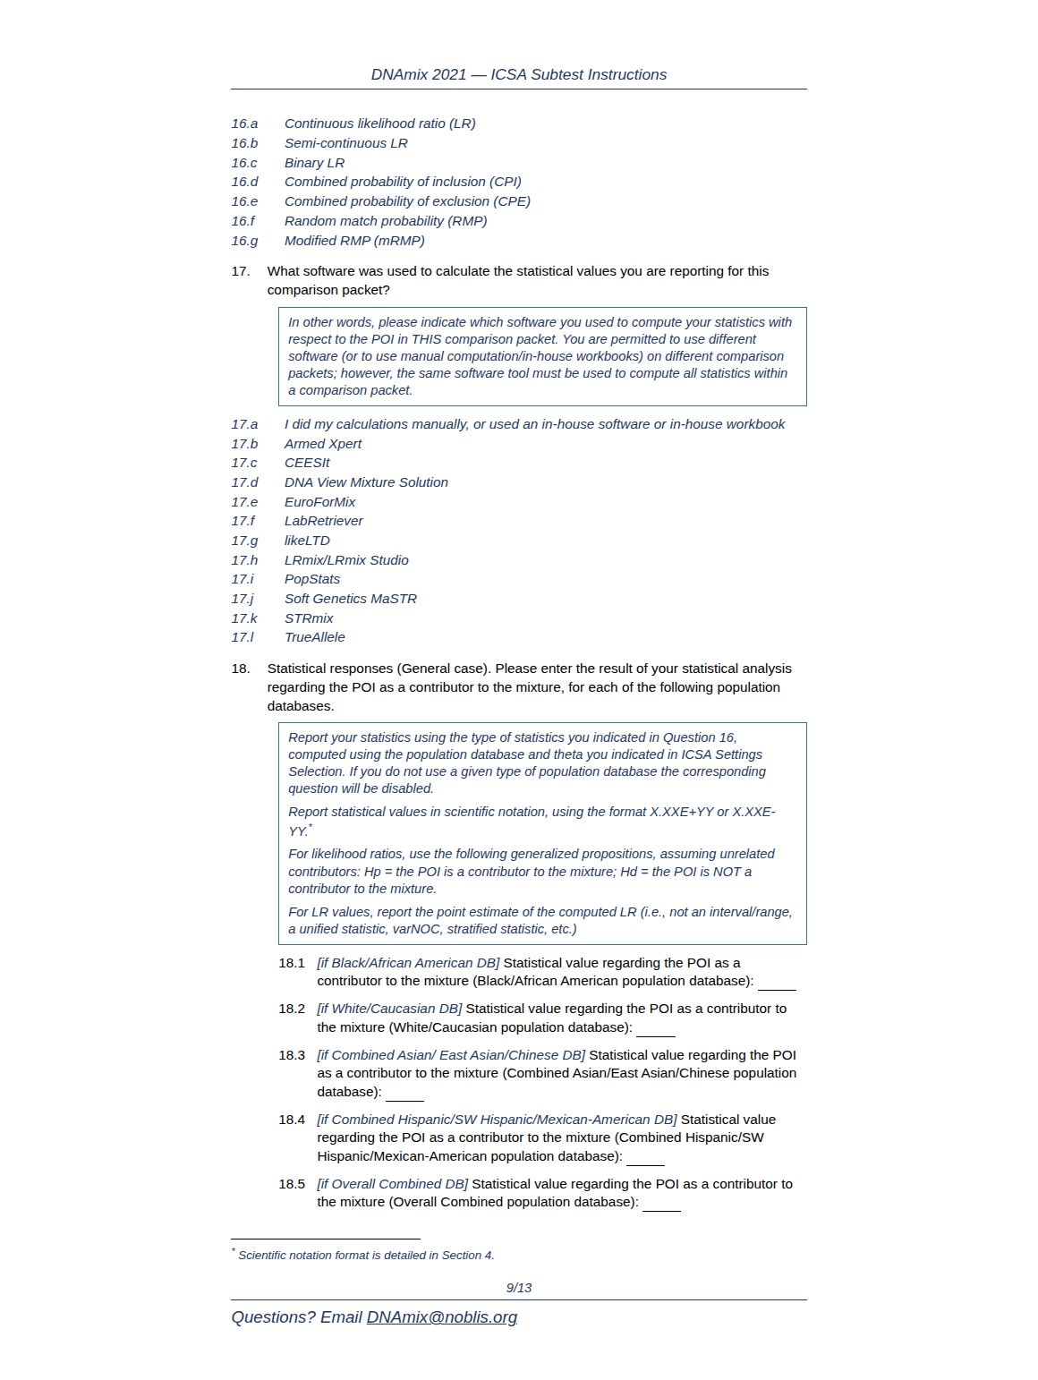DNAmix 2021 — ICSA Subtest Instructions
16.a Continuous likelihood ratio (LR)
16.b Semi-continuous LR
16.c Binary LR
16.d Combined probability of inclusion (CPI)
16.e Combined probability of exclusion (CPE)
16.f Random match probability (RMP)
16.g Modified RMP (mRMP)
17. What software was used to calculate the statistical values you are reporting for this comparison packet?
In other words, please indicate which software you used to compute your statistics with respect to the POI in THIS comparison packet. You are permitted to use different software (or to use manual computation/in-house workbooks) on different comparison packets; however, the same software tool must be used to compute all statistics within a comparison packet.
17.a I did my calculations manually, or used an in-house software or in-house workbook
17.b Armed Xpert
17.c CEESIt
17.d DNA View Mixture Solution
17.e EuroForMix
17.f LabRetriever
17.g likeLTD
17.h LRmix/LRmix Studio
17.i PopStats
17.j Soft Genetics MaSTR
17.k STRmix
17.l TrueAllele
18. Statistical responses (General case). Please enter the result of your statistical analysis regarding the POI as a contributor to the mixture, for each of the following population databases.
Report your statistics using the type of statistics you indicated in Question 16, computed using the population database and theta you indicated in ICSA Settings Selection. If you do not use a given type of population database the corresponding question will be disabled.
Report statistical values in scientific notation, using the format X.XXE+YY or X.XXE-YY.*
For likelihood ratios, use the following generalized propositions, assuming unrelated contributors: Hp = the POI is a contributor to the mixture; Hd = the POI is NOT a contributor to the mixture.
For LR values, report the point estimate of the computed LR (i.e., not an interval/range, a unified statistic, varNOC, stratified statistic, etc.)
18.1 [if Black/African American DB] Statistical value regarding the POI as a contributor to the mixture (Black/African American population database):
18.2 [if White/Caucasian DB] Statistical value regarding the POI as a contributor to the mixture (White/Caucasian population database):
18.3 [if Combined Asian/ East Asian/Chinese DB] Statistical value regarding the POI as a contributor to the mixture (Combined Asian/East Asian/Chinese population database):
18.4 [if Combined Hispanic/SW Hispanic/Mexican-American DB] Statistical value regarding the POI as a contributor to the mixture (Combined Hispanic/SW Hispanic/Mexican-American population database):
18.5 [if Overall Combined DB] Statistical value regarding the POI as a contributor to the mixture (Overall Combined population database):
* Scientific notation format is detailed in Section 4.
9/13
Questions? Email DNAmix@noblis.org